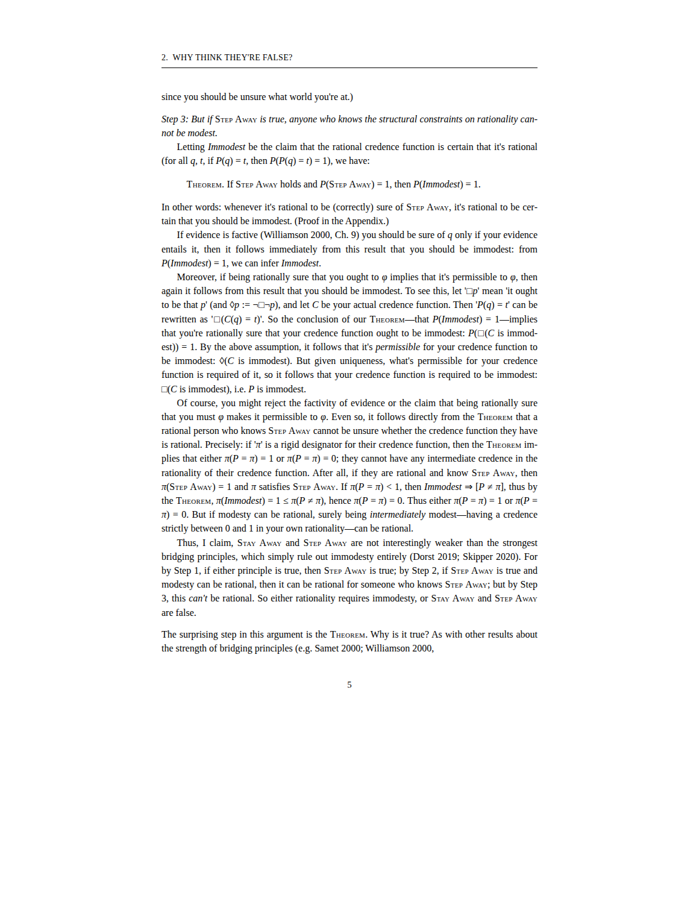2. WHY THINK THEY'RE FALSE?
since you should be unsure what world you're at.)
Step 3: But if Step Away is true, anyone who knows the structural constraints on rationality cannot be modest.
Letting Immodest be the claim that the rational credence function is certain that it's rational (for all q, t, if P(q) = t, then P(P(q) = t) = 1), we have:
Theorem. If Step Away holds and P(Step Away) = 1, then P(Immodest) = 1.
In other words: whenever it's rational to be (correctly) sure of Step Away, it's rational to be certain that you should be immodest. (Proof in the Appendix.)
If evidence is factive (Williamson 2000, Ch. 9) you should be sure of q only if your evidence entails it, then it follows immediately from this result that you should be immodest: from P(Immodest) = 1, we can infer Immodest.
Moreover, if being rationally sure that you ought to φ implies that it's permissible to φ, then again it follows from this result that you should be immodest. To see this, let '□p' mean 'it ought to be that p' (and ◊p := ¬□¬p), and let C be your actual credence function. Then 'P(q) = t' can be rewritten as '□(C(q) = t)'. So the conclusion of our Theorem—that P(Immodest) = 1—implies that you're rationally sure that your credence function ought to be immodest: P(□(C is immodest)) = 1. By the above assumption, it follows that it's permissible for your credence function to be immodest: ◊(C is immodest). But given uniqueness, what's permissible for your credence function is required of it, so it follows that your credence function is required to be immodest: □(C is immodest), i.e. P is immodest.
Of course, you might reject the factivity of evidence or the claim that being rationally sure that you must φ makes it permissible to φ. Even so, it follows directly from the Theorem that a rational person who knows Step Away cannot be unsure whether the credence function they have is rational. Precisely: if 'π' is a rigid designator for their credence function, then the Theorem implies that either π(P = π) = 1 or π(P = π) = 0; they cannot have any intermediate credence in the rationality of their credence function. After all, if they are rational and know Step Away, then π(Step Away) = 1 and π satisfies Step Away. If π(P = π) < 1, then Immodest ⇒ [P ≠ π], thus by the Theorem, π(Immodest) = 1 ≤ π(P ≠ π), hence π(P = π) = 0. Thus either π(P = π) = 1 or π(P = π) = 0. But if modesty can be rational, surely being intermediately modest—having a credence strictly between 0 and 1 in your own rationality—can be rational.
Thus, I claim, Stay Away and Step Away are not interestingly weaker than the strongest bridging principles, which simply rule out immodesty entirely (Dorst 2019; Skipper 2020). For by Step 1, if either principle is true, then Step Away is true; by Step 2, if Step Away is true and modesty can be rational, then it can be rational for someone who knows Step Away; but by Step 3, this can't be rational. So either rationality requires immodesty, or Stay Away and Step Away are false.
The surprising step in this argument is the Theorem. Why is it true? As with other results about the strength of bridging principles (e.g. Samet 2000; Williamson 2000,
5